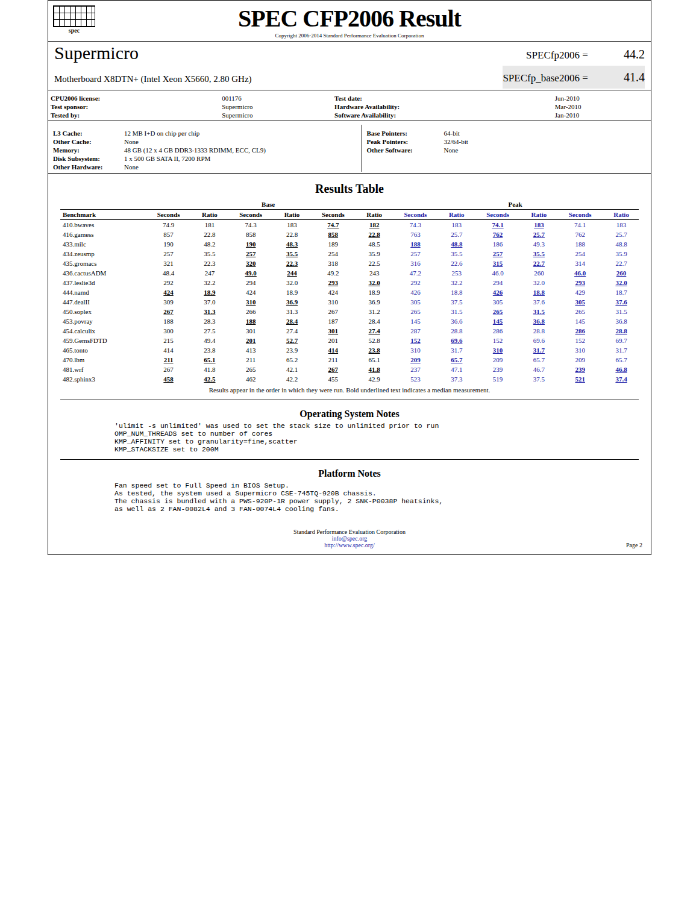spec
SPEC CFP2006 Result
Copyright 2006-2014 Standard Performance Evaluation Corporation
Supermicro
Motherboard X8DTN+ (Intel Xeon X5660, 2.80 GHz)
SPECfp2006 = 44.2
SPECfp_base2006 = 41.4
| CPU2006 license: | 001176 | Test date: | Jun-2010 |
| Test sponsor: | Supermicro | Hardware Availability: | Mar-2010 |
| Tested by: | Supermicro | Software Availability: | Jan-2010 |
| / L3 Cache: / 12 MB I+D on chip per chip / / Other Cache: / None / / Memory: / 48 GB (12 x 4 GB DDR3-1333 RDIMM, ECC, CL9) / / Disk Subsystem: / 1 x 500 GB SATA II, 7200 RPM / / Other Hardware: / None / | / Base Pointers: / 64-bit / / Peak Pointers: / 32/64-bit / / Other Software: / None / |
Results Table
| | Base | Peak |
| --- | --- | --- |
| Benchmark | Seconds | Ratio | Seconds | Ratio | Seconds | Ratio | Seconds | Ratio | Seconds | Ratio | Seconds | Ratio |
| 410.bwaves | 74.9 | 181 | 74.3 | 183 | 74.7 | 182 | 74.3 | 183 | 74.1 | 183 | 74.1 | 183 |
| 416.gamess | 857 | 22.8 | 858 | 22.8 | 858 | 22.8 | 763 | 25.7 | 762 | 25.7 | 762 | 25.7 |
| 433.milc | 190 | 48.2 | 190 | 48.3 | 189 | 48.5 | 188 | 48.8 | 186 | 49.3 | 188 | 48.8 |
| 434.zeusmp | 257 | 35.5 | 257 | 35.5 | 254 | 35.9 | 257 | 35.5 | 257 | 35.5 | 254 | 35.9 |
| 435.gromacs | 321 | 22.3 | 320 | 22.3 | 318 | 22.5 | 316 | 22.6 | 315 | 22.7 | 314 | 22.7 |
| 436.cactusADM | 48.4 | 247 | 49.0 | 244 | 49.2 | 243 | 47.2 | 253 | 46.0 | 260 | 46.0 | 260 |
| 437.leslie3d | 292 | 32.2 | 294 | 32.0 | 293 | 32.0 | 292 | 32.2 | 294 | 32.0 | 293 | 32.0 |
| 444.namd | 424 | 18.9 | 424 | 18.9 | 424 | 18.9 | 426 | 18.8 | 426 | 18.8 | 429 | 18.7 |
| 447.dealII | 309 | 37.0 | 310 | 36.9 | 310 | 36.9 | 305 | 37.5 | 305 | 37.6 | 305 | 37.6 |
| 450.soplex | 267 | 31.3 | 266 | 31.3 | 267 | 31.2 | 265 | 31.5 | 265 | 31.5 | 265 | 31.5 |
| 453.povray | 188 | 28.3 | 188 | 28.4 | 187 | 28.4 | 145 | 36.6 | 145 | 36.8 | 145 | 36.8 |
| 454.calculix | 300 | 27.5 | 301 | 27.4 | 301 | 27.4 | 287 | 28.8 | 286 | 28.8 | 286 | 28.8 |
| 459.GemsFDTD | 215 | 49.4 | 201 | 52.7 | 201 | 52.8 | 152 | 69.6 | 152 | 69.6 | 152 | 69.7 |
| 465.tonto | 414 | 23.8 | 413 | 23.9 | 414 | 23.8 | 310 | 31.7 | 310 | 31.7 | 310 | 31.7 |
| 470.lbm | 211 | 65.1 | 211 | 65.2 | 211 | 65.1 | 209 | 65.7 | 209 | 65.7 | 209 | 65.7 |
| 481.wrf | 267 | 41.8 | 265 | 42.1 | 267 | 41.8 | 237 | 47.1 | 239 | 46.7 | 239 | 46.8 |
| 482.sphinx3 | 458 | 42.5 | 462 | 42.2 | 455 | 42.9 | 523 | 37.3 | 519 | 37.5 | 521 | 37.4 |
Results appear in the order in which they were run. Bold underlined text indicates a median measurement.
Operating System Notes
'ulimit -s unlimited' was used to set the stack size to unlimited prior to run
OMP_NUM_THREADS set to number of cores
KMP_AFFINITY set to granularity=fine,scatter
KMP_STACKSIZE set to 200M
Platform Notes
Fan speed set to Full Speed in BIOS Setup.
As tested, the system used a Supermicro CSE-745TQ-920B chassis.
The chassis is bundled with a PWS-920P-1R power supply, 2 SNK-P0038P heatsinks,
as well as 2 FAN-0082L4 and 3 FAN-0074L4 cooling fans.
Standard Performance Evaluation Corporation
info@spec.org
http://www.spec.org/
Page 2